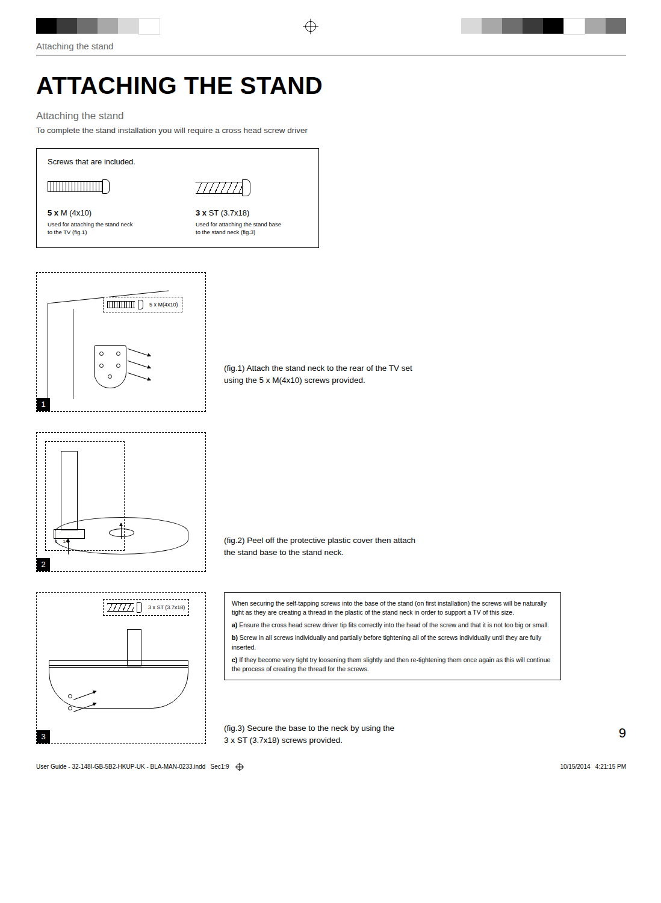Attaching the stand
ATTACHING THE STAND
Attaching the stand
To complete the stand installation you will require a cross head screw driver
Screws that are included.
5 x M (4x10)
Used for attaching the stand neck
to the TV (fig.1)
3 x ST (3.7x18)
Used for attaching the stand base
to the stand neck (fig.3)
5 x M(4x10)
1
(fig.1) Attach the stand neck to the rear of the TV set
using the 5 x M(4x10) screws provided.
1 1/2
2
(fig.2) Peel off the protective plastic cover then attach
the stand base to the stand neck.
3 x ST (3.7x18)
3
When securing the self-tapping screws into the base of the stand (on first installation) the screws will be naturally tight as they are creating a thread in the plastic of the stand neck in order to support a TV of this size.
a) Ensure the cross head screw driver tip fits correctly into the head of the screw and that it is not too big or small.
b) Screw in all screws individually and partially before tightening all of the screws individually until they are fully inserted.
c) If they become very tight try loosening them slightly and then re-tightening them once again as this will continue the process of creating the thread for the screws.
(fig.3) Secure the base to the neck by using the
3 x ST (3.7x18) screws provided.
9
User Guide - 32-148I-GB-5B2-HKUP-UK - BLA-MAN-0233.indd Sec1:9 10/15/2014 4:21:15 PM